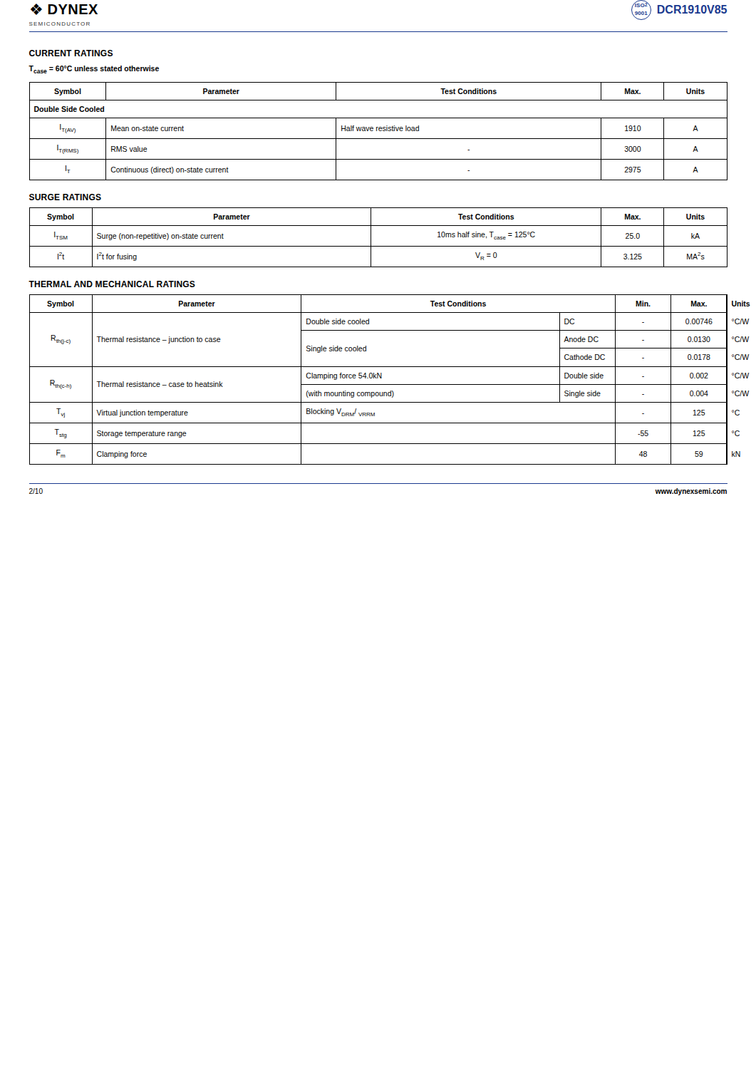❖ DYNEX
SEMICONDUCTOR
2ISO
9001
DCR1910V85
CURRENT RATINGS
Tcase = 60°C unless stated otherwise
| Symbol | Parameter | Test Conditions | Max. | Units |
| --- | --- | --- | --- | --- |
| Double Side Cooled |
| I T(AV) | Mean on-state current | Half wave resistive load | 1910 | A |
| I T(RMS) | RMS value | - | 3000 | A |
| I T | Continuous (direct) on-state current | - | 2975 | A |
SURGE RATINGS
| Symbol | Parameter | Test Conditions | Max. | Units |
| --- | --- | --- | --- | --- |
| I TSM | Surge (non-repetitive) on-state current | 10ms half sine, T case = 125°C | 25.0 | kA |
| I 2 t | I 2 t for fusing | V R = 0 | 3.125 | MA 2 s |
THERMAL AND MECHANICAL RATINGS
| Symbol | Parameter | Test Conditions | Min. | Max. | Units |
| --- | --- | --- | --- | --- | --- |
| R th(j-c) | Thermal resistance – junction to case | Double side cooled | DC | - | 0.00746 | °C/W |
| Single side cooled | Anode DC | - | 0.0130 | °C/W |
| Cathode DC | - | 0.0178 | °C/W |
| R th(c-h) | Thermal resistance – case to heatsink | Clamping force 54.0kN | Double side | - | 0.002 | °C/W |
| (with mounting compound) | Single side | - | 0.004 | °C/W |
| T vj | Virtual junction temperature | Blocking V DRM / VRRM | - | 125 | °C |
| T stg | Storage temperature range | | -55 | 125 | °C |
| F m | Clamping force | | 48 | 59 | kN |
2/10
www.dynexsemi.com